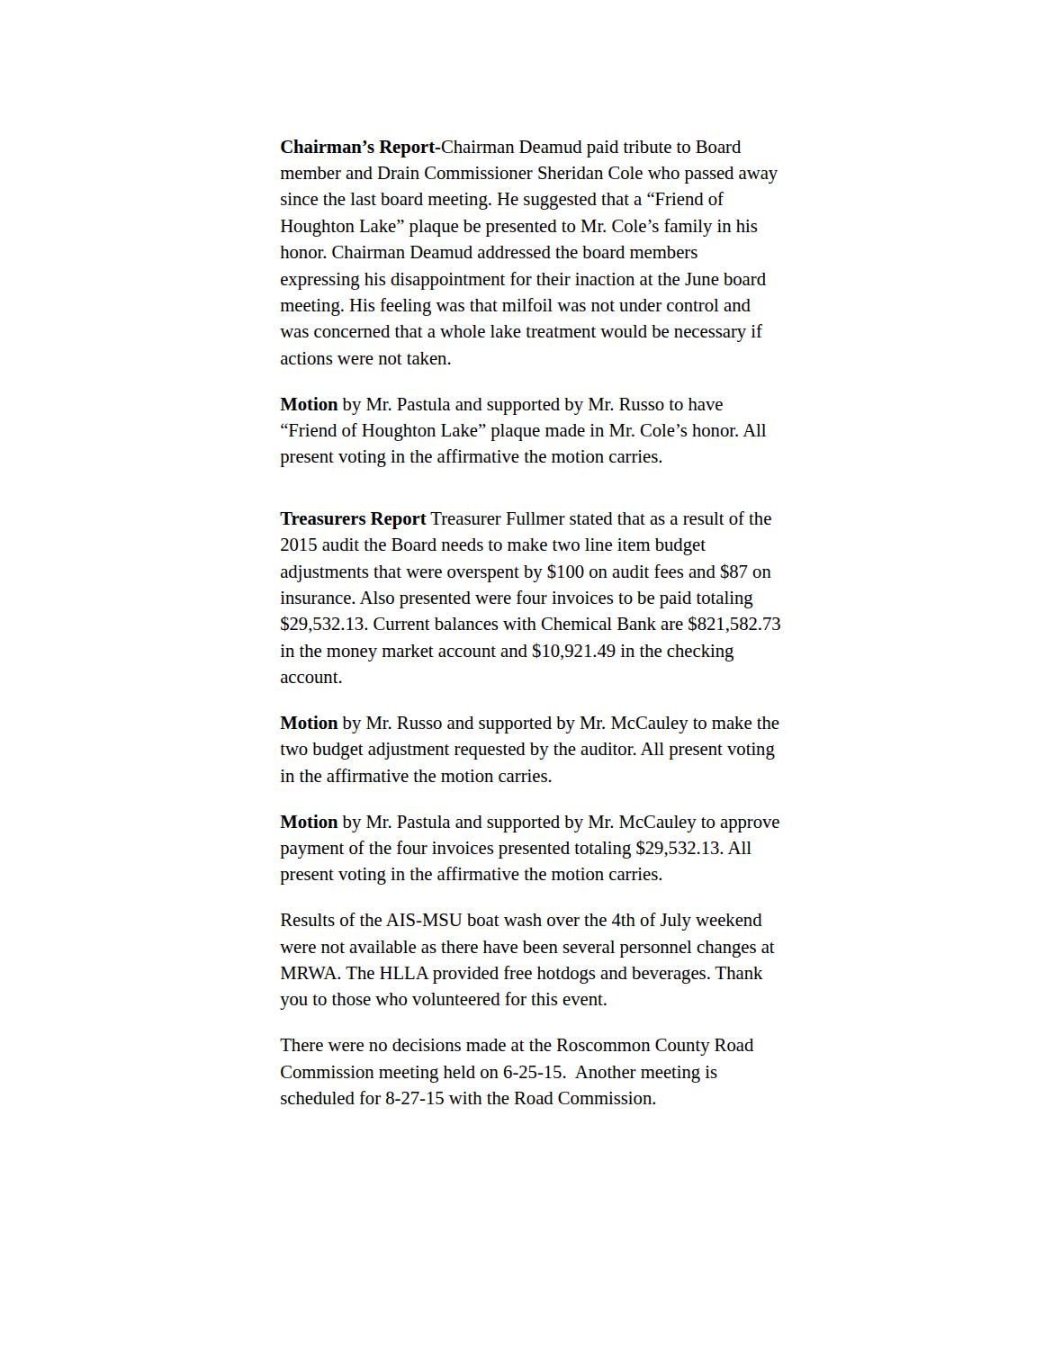Chairman’s Report-Chairman Deamud paid tribute to Board member and Drain Commissioner Sheridan Cole who passed away since the last board meeting. He suggested that a “Friend of Houghton Lake” plaque be presented to Mr. Cole’s family in his honor. Chairman Deamud addressed the board members expressing his disappointment for their inaction at the June board meeting. His feeling was that milfoil was not under control and was concerned that a whole lake treatment would be necessary if actions were not taken.
Motion by Mr. Pastula and supported by Mr. Russo to have “Friend of Houghton Lake” plaque made in Mr. Cole’s honor. All present voting in the affirmative the motion carries.
Treasurers Report Treasurer Fullmer stated that as a result of the 2015 audit the Board needs to make two line item budget adjustments that were overspent by $100 on audit fees and $87 on insurance. Also presented were four invoices to be paid totaling $29,532.13. Current balances with Chemical Bank are $821,582.73 in the money market account and $10,921.49 in the checking account.
Motion by Mr. Russo and supported by Mr. McCauley to make the two budget adjustment requested by the auditor. All present voting in the affirmative the motion carries.
Motion by Mr. Pastula and supported by Mr. McCauley to approve payment of the four invoices presented totaling $29,532.13. All present voting in the affirmative the motion carries.
Results of the AIS-MSU boat wash over the 4th of July weekend were not available as there have been several personnel changes at MRWA. The HLLA provided free hotdogs and beverages. Thank you to those who volunteered for this event.
There were no decisions made at the Roscommon County Road Commission meeting held on 6-25-15. Another meeting is scheduled for 8-27-15 with the Road Commission.